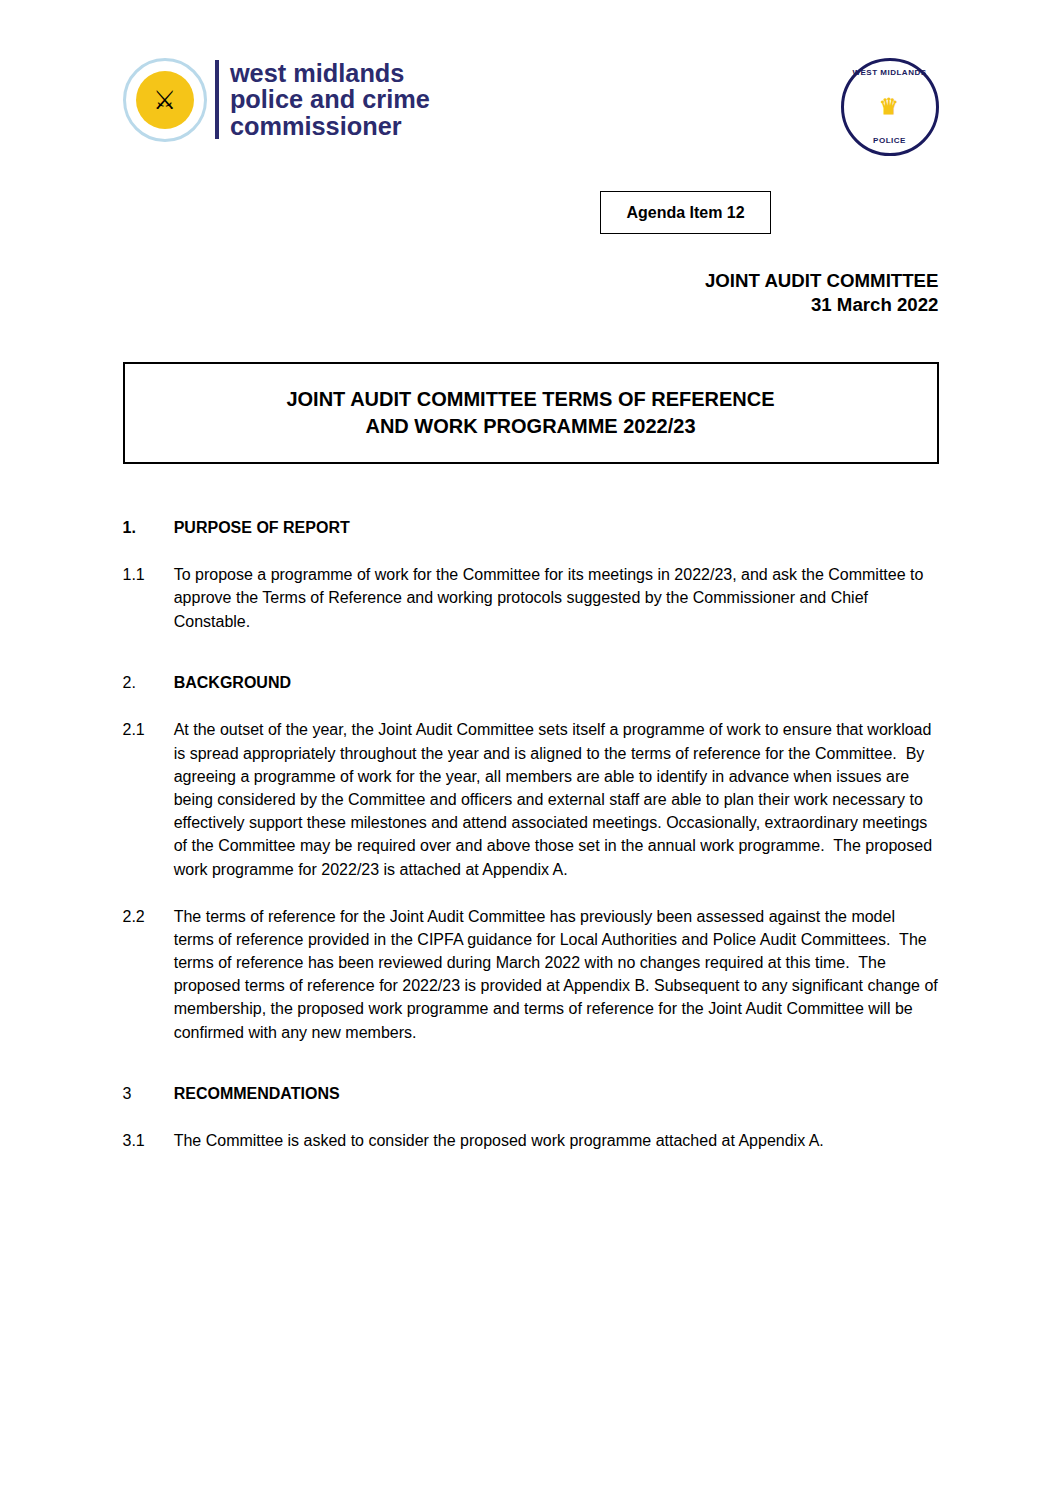⚔
west midlands police and crime commissioner
WEST MIDLANDS
♛
POLICE
Agenda Item 12
JOINT AUDIT COMMITTEE
31 March 2022
JOINT AUDIT COMMITTEE TERMS OF REFERENCE
AND WORK PROGRAMME 2022/23
1.
Purpose of Report
1.1
To propose a programme of work for the Committee for its meetings in 2022/23, and ask the Committee to approve the Terms of Reference and working protocols suggested by the Commissioner and Chief Constable.
2.
Background
2.1
At the outset of the year, the Joint Audit Committee sets itself a programme of work to ensure that workload is spread appropriately throughout the year and is aligned to the terms of reference for the Committee. By agreeing a programme of work for the year, all members are able to identify in advance when issues are being considered by the Committee and officers and external staff are able to plan their work necessary to effectively support these milestones and attend associated meetings. Occasionally, extraordinary meetings of the Committee may be required over and above those set in the annual work programme. The proposed work programme for 2022/23 is attached at Appendix A.
2.2
The terms of reference for the Joint Audit Committee has previously been assessed against the model terms of reference provided in the CIPFA guidance for Local Authorities and Police Audit Committees. The terms of reference has been reviewed during March 2022 with no changes required at this time. The proposed terms of reference for 2022/23 is provided at Appendix B. Subsequent to any significant change of membership, the proposed work programme and terms of reference for the Joint Audit Committee will be confirmed with any new members.
3
Recommendations
3.1
The Committee is asked to consider the proposed work programme attached at Appendix A.